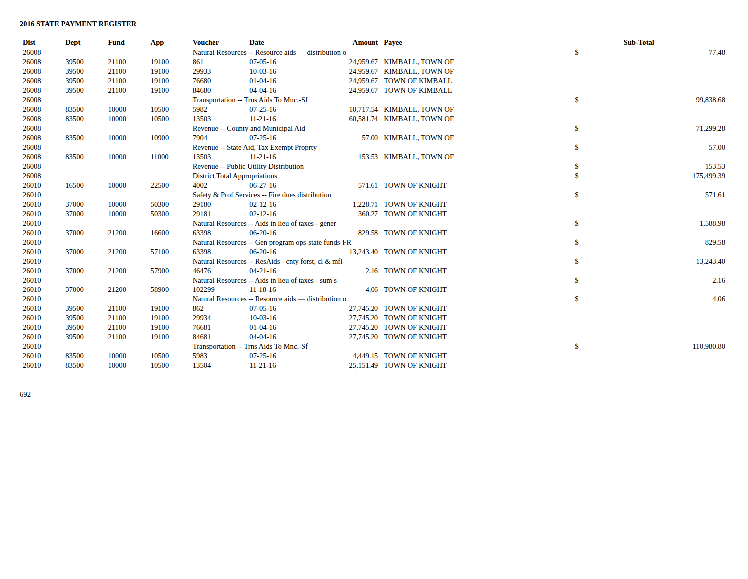2016 STATE PAYMENT REGISTER
| Dist | Dept | Fund | App | Voucher | Date | Amount | Payee | Sub-Total |
| --- | --- | --- | --- | --- | --- | --- | --- | --- |
| 26008 | | | | Natural Resources -- Resource aids — distribution o | $ | 77.48 |
| 26008 | 39500 | 21100 | 19100 | 861 | 07-05-16 | 24,959.67 | KIMBALL, TOWN OF | |
| 26008 | 39500 | 21100 | 19100 | 29933 | 10-03-16 | 24,959.67 | KIMBALL, TOWN OF | |
| 26008 | 39500 | 21100 | 19100 | 76680 | 01-04-16 | 24,959.67 | TOWN OF KIMBALL | |
| 26008 | 39500 | 21100 | 19100 | 84680 | 04-04-16 | 24,959.67 | TOWN OF KIMBALL | |
| 26008 | | | | Transportation -- Trns Aids To Mnc.-Sf | $ | 99,838.68 |
| 26008 | 83500 | 10000 | 10500 | 5982 | 07-25-16 | 10,717.54 | KIMBALL, TOWN OF | |
| 26008 | 83500 | 10000 | 10500 | 13503 | 11-21-16 | 60,581.74 | KIMBALL, TOWN OF | |
| 26008 | | | | Revenue -- County and Municipal Aid | $ | 71,299.28 |
| 26008 | 83500 | 10000 | 10900 | 7904 | 07-25-16 | 57.00 | KIMBALL, TOWN OF | |
| 26008 | | | | Revenue -- State Aid, Tax Exempt Proprty | $ | 57.00 |
| 26008 | 83500 | 10000 | 11000 | 13503 | 11-21-16 | 153.53 | KIMBALL, TOWN OF | |
| 26008 | | | | Revenue -- Public Utility Distribution | $ | 153.53 |
| 26008 | | | | District Total Appropriations | $ | 175,499.39 |
| 26010 | 16500 | 10000 | 22500 | 4002 | 06-27-16 | 571.61 | TOWN OF KNIGHT | |
| 26010 | | | | Safety & Prof Services -- Fire dues distribution | $ | 571.61 |
| 26010 | 37000 | 10000 | 50300 | 29180 | 02-12-16 | 1,228.71 | TOWN OF KNIGHT | |
| 26010 | 37000 | 10000 | 50300 | 29181 | 02-12-16 | 360.27 | TOWN OF KNIGHT | |
| 26010 | | | | Natural Resources -- Aids in lieu of taxes - gener | $ | 1,588.98 |
| 26010 | 37000 | 21200 | 16600 | 63398 | 06-20-16 | 829.58 | TOWN OF KNIGHT | |
| 26010 | | | | Natural Resources -- Gen program ops-state funds-FR | $ | 829.58 |
| 26010 | 37000 | 21200 | 57100 | 63398 | 06-20-16 | 13,243.40 | TOWN OF KNIGHT | |
| 26010 | | | | Natural Resources -- ResAids - cnty forst, cl & mfl | $ | 13,243.40 |
| 26010 | 37000 | 21200 | 57900 | 46476 | 04-21-16 | 2.16 | TOWN OF KNIGHT | |
| 26010 | | | | Natural Resources -- Aids in lieu of taxes - sum s | $ | 2.16 |
| 26010 | 37000 | 21200 | 58900 | 102299 | 11-18-16 | 4.06 | TOWN OF KNIGHT | |
| 26010 | | | | Natural Resources -- Resource aids — distribution o | $ | 4.06 |
| 26010 | 39500 | 21100 | 19100 | 862 | 07-05-16 | 27,745.20 | TOWN OF KNIGHT | |
| 26010 | 39500 | 21100 | 19100 | 29934 | 10-03-16 | 27,745.20 | TOWN OF KNIGHT | |
| 26010 | 39500 | 21100 | 19100 | 76681 | 01-04-16 | 27,745.20 | TOWN OF KNIGHT | |
| 26010 | 39500 | 21100 | 19100 | 84681 | 04-04-16 | 27,745.20 | TOWN OF KNIGHT | |
| 26010 | | | | Transportation -- Trns Aids To Mnc.-Sf | $ | 110,980.80 |
| 26010 | 83500 | 10000 | 10500 | 5983 | 07-25-16 | 4,449.15 | TOWN OF KNIGHT | |
| 26010 | 83500 | 10000 | 10500 | 13504 | 11-21-16 | 25,151.49 | TOWN OF KNIGHT | |
692